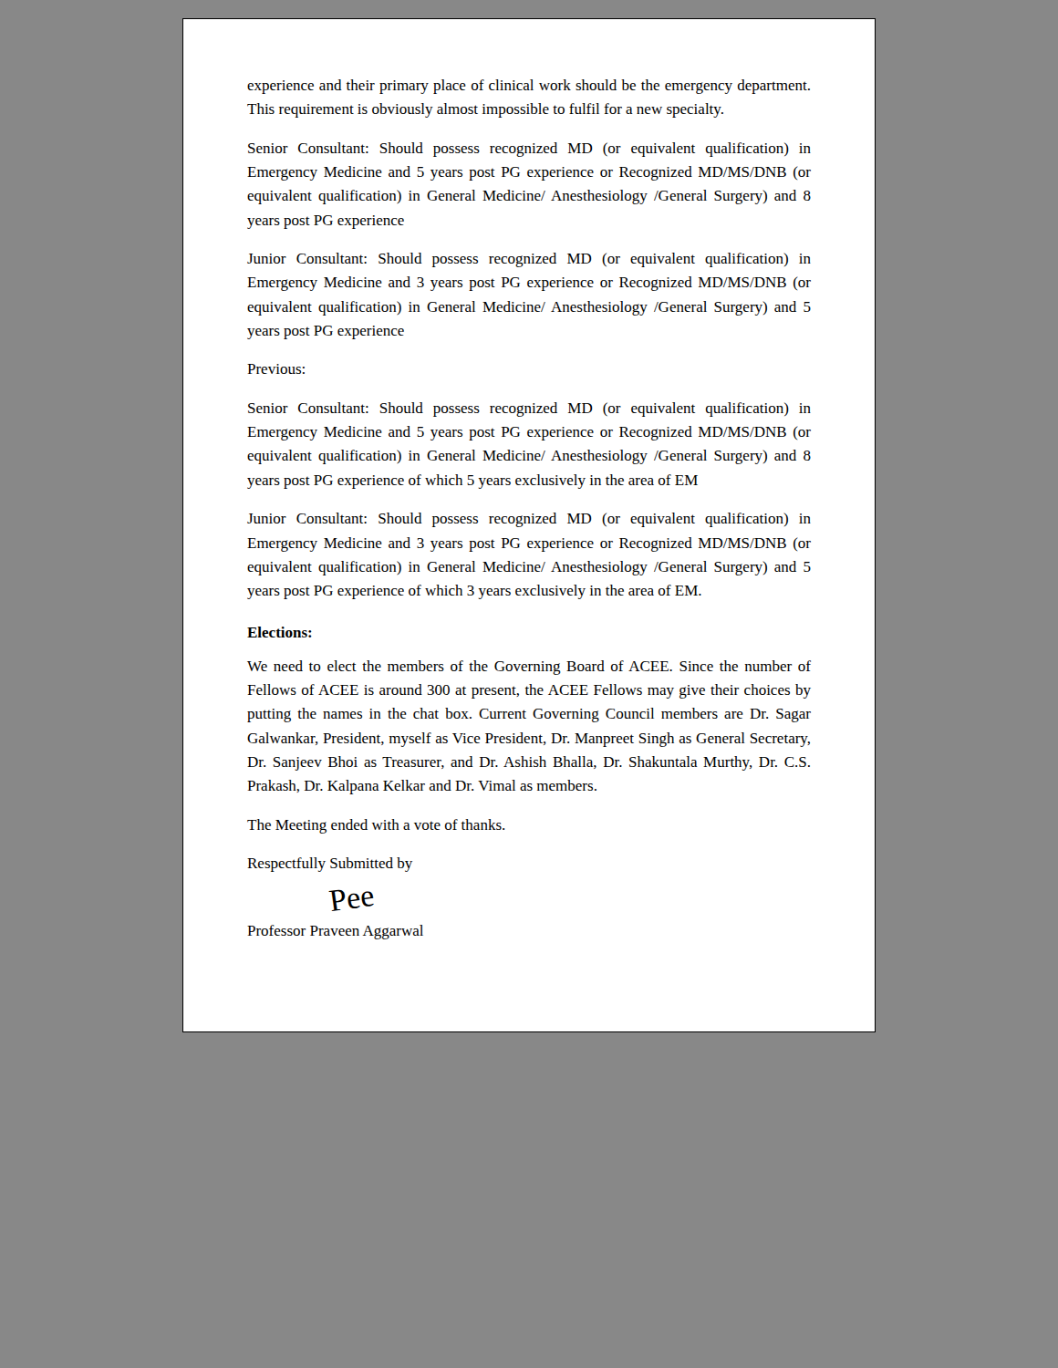experience and their primary place of clinical work should be the emergency department. This requirement is obviously almost impossible to fulfil for a new specialty.
Senior Consultant: Should possess recognized MD (or equivalent qualification) in Emergency Medicine and 5 years post PG experience or Recognized MD/MS/DNB (or equivalent qualification) in General Medicine/ Anesthesiology /General Surgery) and 8 years post PG experience
Junior Consultant: Should possess recognized MD (or equivalent qualification) in Emergency Medicine and 3 years post PG experience or Recognized MD/MS/DNB (or equivalent qualification) in General Medicine/ Anesthesiology /General Surgery) and 5 years post PG experience
Previous:
Senior Consultant: Should possess recognized MD (or equivalent qualification) in Emergency Medicine and 5 years post PG experience or Recognized MD/MS/DNB (or equivalent qualification) in General Medicine/ Anesthesiology /General Surgery) and 8 years post PG experience of which 5 years exclusively in the area of EM
Junior Consultant: Should possess recognized MD (or equivalent qualification) in Emergency Medicine and 3 years post PG experience or Recognized MD/MS/DNB (or equivalent qualification) in General Medicine/ Anesthesiology /General Surgery) and 5 years post PG experience of which 3 years exclusively in the area of EM.
Elections:
We need to elect the members of the Governing Board of ACEE. Since the number of Fellows of ACEE is around 300 at present, the ACEE Fellows may give their choices by putting the names in the chat box. Current Governing Council members are Dr. Sagar Galwankar, President, myself as Vice President, Dr. Manpreet Singh as General Secretary, Dr. Sanjeev Bhoi as Treasurer, and Dr. Ashish Bhalla, Dr. Shakuntala Murthy, Dr. C.S. Prakash, Dr. Kalpana Kelkar and Dr. Vimal as members.
The Meeting ended with a vote of thanks.
Respectfully Submitted by
Pee
Professor Praveen Aggarwal